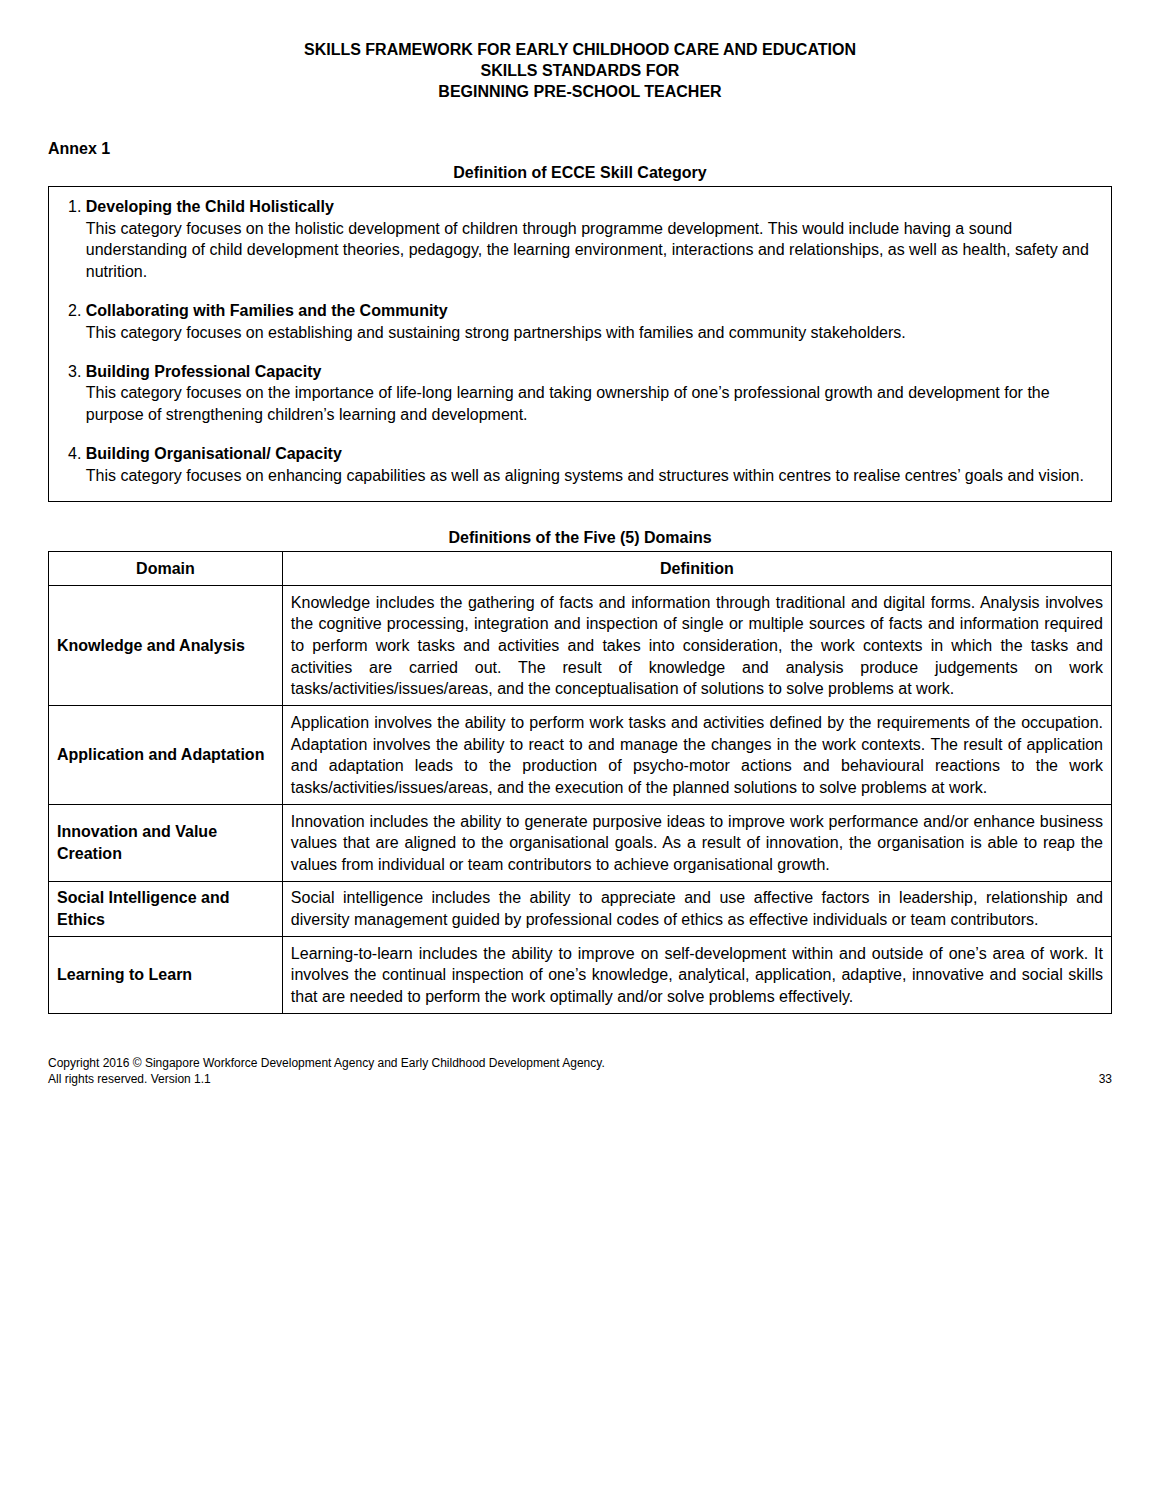SKILLS FRAMEWORK FOR EARLY CHILDHOOD CARE AND EDUCATION
SKILLS STANDARDS FOR
BEGINNING PRE-SCHOOL TEACHER
Annex 1
Definition of ECCE Skill Category
| Developing the Child Holistically This category focuses on the holistic development of children through programme development. This would include having a sound understanding of child development theories, pedagogy, the learning environment, interactions and relationships, as well as health, safety and nutrition. Collaborating with Families and the Community This category focuses on establishing and sustaining strong partnerships with families and community stakeholders. Building Professional Capacity This category focuses on the importance of life-long learning and taking ownership of one’s professional growth and development for the purpose of strengthening children’s learning and development. Building Organisational/ Capacity This category focuses on enhancing capabilities as well as aligning systems and structures within centres to realise centres’ goals and vision. |
Definitions of the Five (5) Domains
| Domain | Definition |
| --- | --- |
| Knowledge and Analysis | Knowledge includes the gathering of facts and information through traditional and digital forms. Analysis involves the cognitive processing, integration and inspection of single or multiple sources of facts and information required to perform work tasks and activities and takes into consideration, the work contexts in which the tasks and activities are carried out. The result of knowledge and analysis produce judgements on work tasks/activities/issues/areas, and the conceptualisation of solutions to solve problems at work. |
| Application and Adaptation | Application involves the ability to perform work tasks and activities defined by the requirements of the occupation. Adaptation involves the ability to react to and manage the changes in the work contexts. The result of application and adaptation leads to the production of psycho-motor actions and behavioural reactions to the work tasks/activities/issues/areas, and the execution of the planned solutions to solve problems at work. |
| Innovation and Value Creation | Innovation includes the ability to generate purposive ideas to improve work performance and/or enhance business values that are aligned to the organisational goals. As a result of innovation, the organisation is able to reap the values from individual or team contributors to achieve organisational growth. |
| Social Intelligence and Ethics | Social intelligence includes the ability to appreciate and use affective factors in leadership, relationship and diversity management guided by professional codes of ethics as effective individuals or team contributors. |
| Learning to Learn | Learning-to-learn includes the ability to improve on self-development within and outside of one’s area of work. It involves the continual inspection of one’s knowledge, analytical, application, adaptive, innovative and social skills that are needed to perform the work optimally and/or solve problems effectively. |
Copyright 2016 © Singapore Workforce Development Agency and Early Childhood Development Agency.
All rights reserved. Version 1.1 33